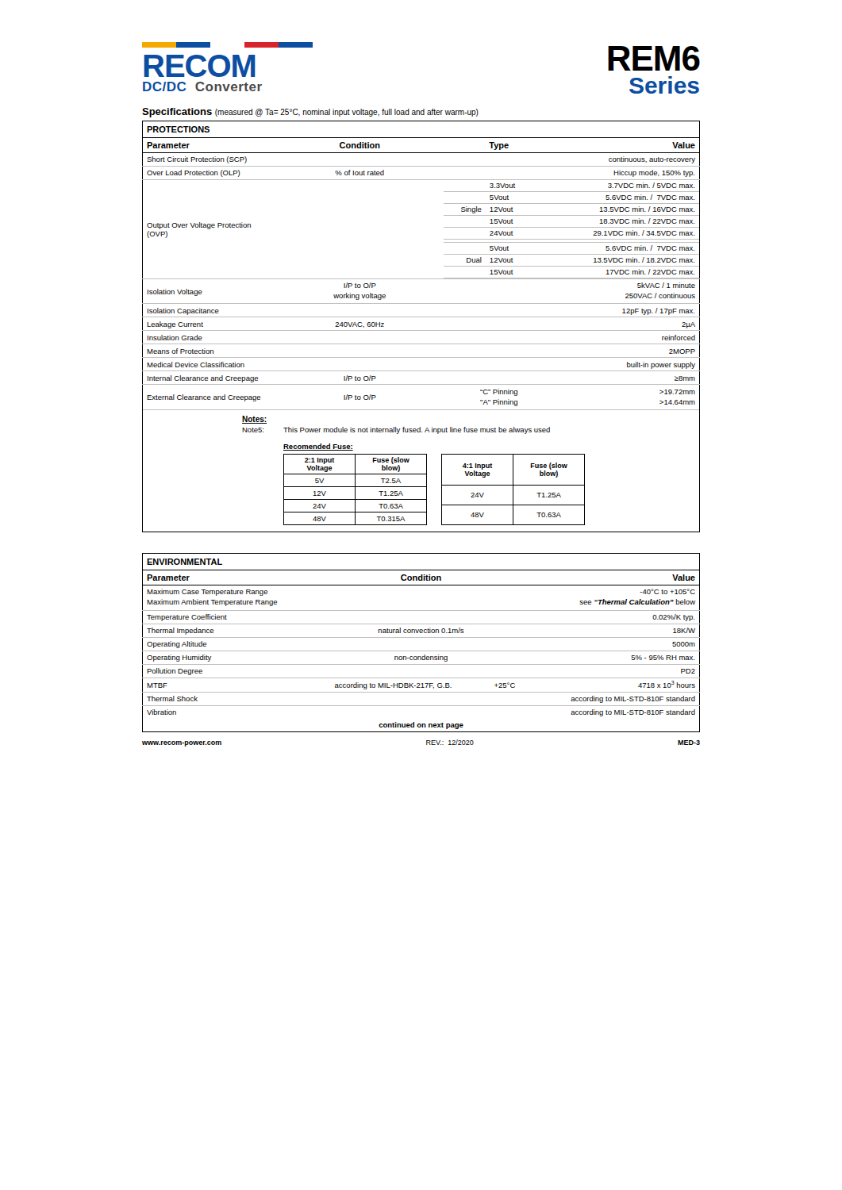RECOM
DC/DC Converter
REM6
Series
Specifications (measured @ Ta= 25°C, nominal input voltage, full load and after warm-up)
| PROTECTIONS |
| Parameter | Condition | Type | Value |
| Short Circuit Protection (SCP) | | | continuous, auto-recovery |
| Over Load Protection (OLP) | % of Iout rated | | Hiccup mode, 150% typ. |
| Output Over Voltage Protection (OVP) | | / / 3.3Vout / / / 5Vout / / Single / 12Vout / / / 15Vout / / / 24Vout / / / 5Vout / / Dual / 12Vout / / / 15Vout / / 3.7VDC min. / 5VDC max. / / 5.6VDC min. / 7VDC max. / / 13.5VDC min. / 16VDC max. / / 18.3VDC min. / 22VDC max. / / 29.1VDC min. / 34.5VDC max. / / 5.6VDC min. / 7VDC max. / / 13.5VDC min. / 18.2VDC max. / / 17VDC min. / 22VDC max. / |
| Isolation Voltage | I/P to O/P working voltage | | 5kVAC / 1 minute 250VAC / continuous |
| Isolation Capacitance | | | 12pF typ. / 17pF max. |
| Leakage Current | 240VAC, 60Hz | | 2µA |
| Insulation Grade | | | reinforced |
| Means of Protection | | | 2MOPP |
| Medical Device Classification | | | built-in power supply |
| Internal Clearance and Creepage | I/P to O/P | | ≥8mm |
| External Clearance and Creepage | I/P to O/P | “C” Pinning "A" Pinning | >19.72mm >14.64mm |
| Notes: Note5: This Power module is not internally fused. A input line fuse must be always used Recomended Fuse: / 2:1 Input Voltage / Fuse (slow blow) / / --- / --- / / 5V / T2.5A / / 12V / T1.25A / / 24V / T0.63A / / 48V / T0.315A / / 4:1 Input Voltage / Fuse (slow blow) / / --- / --- / / 24V / T1.25A / / 48V / T0.63A / |
| ENVIRONMENTAL |
| Parameter | Condition | Value |
| Maximum Case Temperature Range Maximum Ambient Temperature Range | | -40°C to +105°C see “Thermal Calculation” below |
| Temperature Coefficient | | 0.02%/K typ. |
| Thermal Impedance | natural convection 0.1m/s | 18K/W |
| Operating Altitude | | 5000m |
| Operating Humidity | non-condensing | 5% - 95% RH max. |
| Pollution Degree | | PD2 |
| MTBF | according to MIL-HDBK-217F, G.B. +25°C | 4718 x 10 3 hours |
| Thermal Shock | | according to MIL-STD-810F standard |
| Vibration | | according to MIL-STD-810F standard |
| continued on next page |
www.recom-power.com
REV.: 12/2020
MED-3